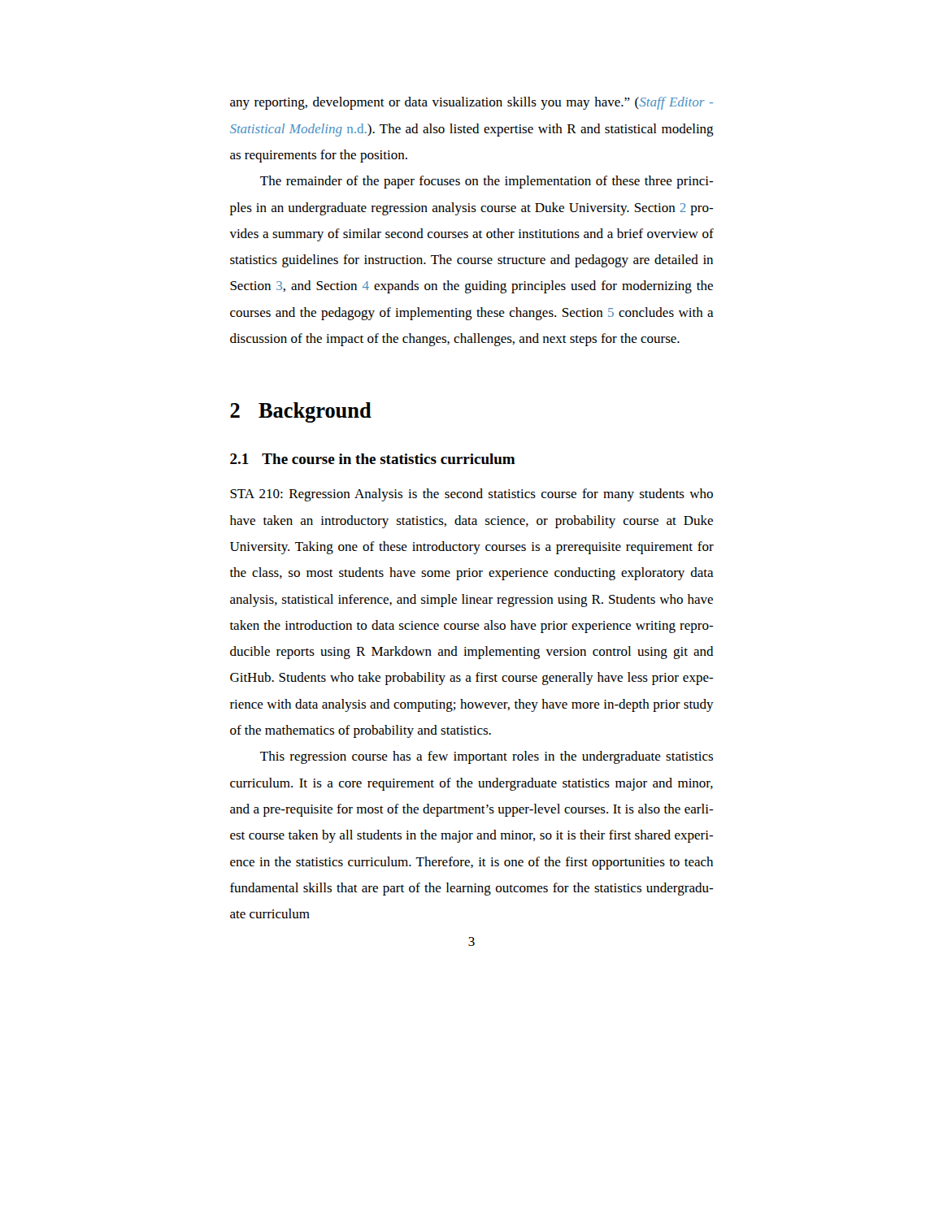any reporting, development or data visualization skills you may have.” (Staff Editor - Statistical Modeling n.d.). The ad also listed expertise with R and statistical modeling as requirements for the position.
The remainder of the paper focuses on the implementation of these three principles in an undergraduate regression analysis course at Duke University. Section 2 provides a summary of similar second courses at other institutions and a brief overview of statistics guidelines for instruction. The course structure and pedagogy are detailed in Section 3, and Section 4 expands on the guiding principles used for modernizing the courses and the pedagogy of implementing these changes. Section 5 concludes with a discussion of the impact of the changes, challenges, and next steps for the course.
2 Background
2.1 The course in the statistics curriculum
STA 210: Regression Analysis is the second statistics course for many students who have taken an introductory statistics, data science, or probability course at Duke University. Taking one of these introductory courses is a prerequisite requirement for the class, so most students have some prior experience conducting exploratory data analysis, statistical inference, and simple linear regression using R. Students who have taken the introduction to data science course also have prior experience writing reproducible reports using R Markdown and implementing version control using git and GitHub. Students who take probability as a first course generally have less prior experience with data analysis and computing; however, they have more in-depth prior study of the mathematics of probability and statistics.
This regression course has a few important roles in the undergraduate statistics curriculum. It is a core requirement of the undergraduate statistics major and minor, and a pre-requisite for most of the department’s upper-level courses. It is also the earliest course taken by all students in the major and minor, so it is their first shared experience in the statistics curriculum. Therefore, it is one of the first opportunities to teach fundamental skills that are part of the learning outcomes for the statistics undergraduate curriculum
3